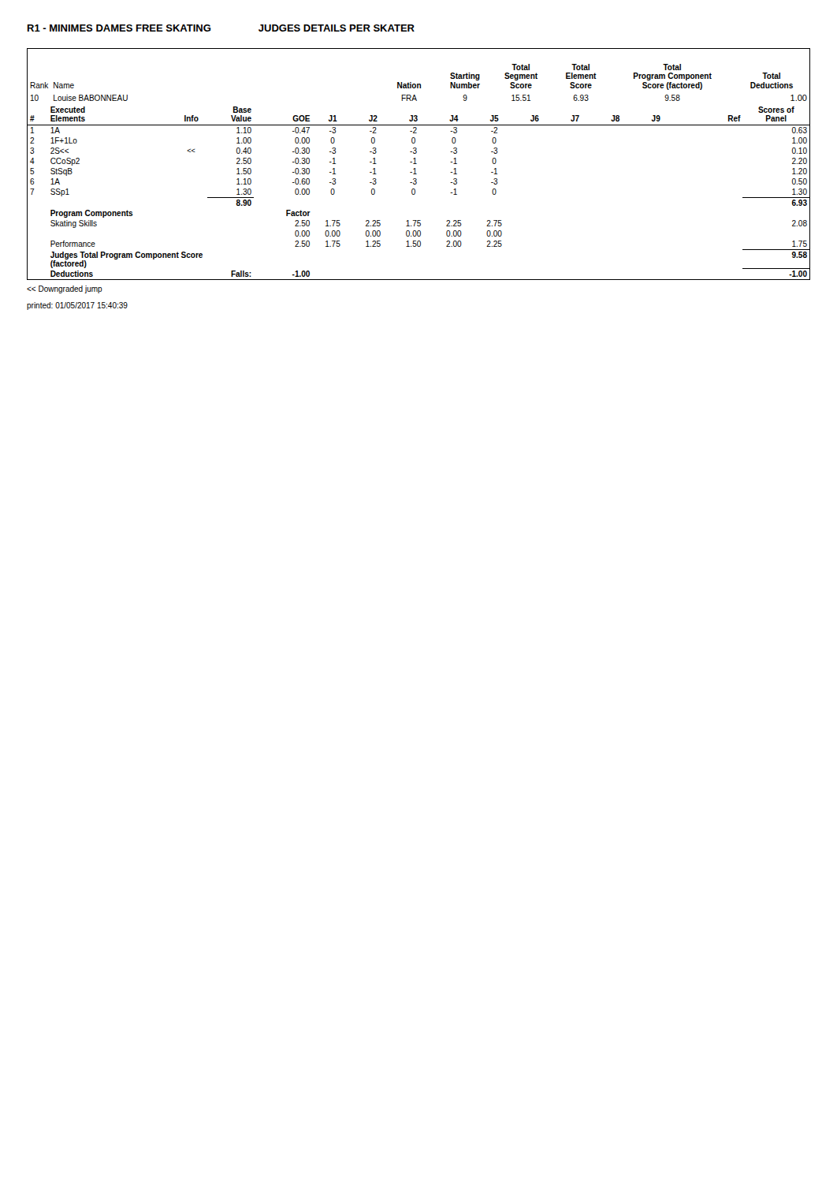R1 - MINIMES DAMES FREE SKATING JUDGES DETAILS PER SKATER
| / Rank / Name / Nation / Starting Number / Total Segment Score / Total Element Score / Total Program Component Score (factored) / Total Deductions / / 10 / Louise BABONNEAU / FRA / 9 / 15.51 / 6.93 / 9.58 / 1.00 / / # / Executed Elements / Info / Base Value / GOE / J1 / J2 / J3 / J4 / J5 / J6 / J7 / J8 / J9 / Ref / Scores of Panel / / --- / --- / --- / --- / --- / --- / --- / --- / --- / --- / --- / --- / --- / --- / --- / --- / / 1 / 1A / / 1.10 / -0.47 / -3 / -2 / -2 / -3 / -2 / / / / / / 0.63 / / 2 / 1F+1Lo / / 1.00 / 0.00 / 0 / 0 / 0 / 0 / 0 / / / / / / 1.00 / / 3 / 2S<< / << / 0.40 / -0.30 / -3 / -3 / -3 / -3 / -3 / / / / / / 0.10 / / 4 / CCoSp2 / / 2.50 / -0.30 / -1 / -1 / -1 / -1 / 0 / / / / / / 2.20 / / 5 / StSqB / / 1.50 / -0.30 / -1 / -1 / -1 / -1 / -1 / / / / / / 1.20 / / 6 / 1A / / 1.10 / -0.60 / -3 / -3 / -3 / -3 / -3 / / / / / / 0.50 / / 7 / SSp1 / / 1.30 / 0.00 / 0 / 0 / 0 / -1 / 0 / / / / / / 1.30 / / / / / 8.90 / / / / / / / / / / / / 6.93 / / / Program Components / / / Factor / / / / / / / / / / / / / / Skating Skills / / / 2.50 / 1.75 / 2.25 / 1.75 / 2.25 / 2.75 / / / / / / 2.08 / / / / / / 0.00 / 0.00 / 0.00 / 0.00 / 0.00 / 0.00 / / / / / / / / / Performance / / / 2.50 / 1.75 / 1.25 / 1.50 / 2.00 / 2.25 / / / / / / 1.75 / / / Judges Total Program Component Score (factored) / / / / / / / / / / / / / 9.58 / / / Deductions / / Falls: / -1.00 / / / / / / / / / / / -1.00 / |
<< Downgraded jump
printed: 01/05/2017 15:40:39